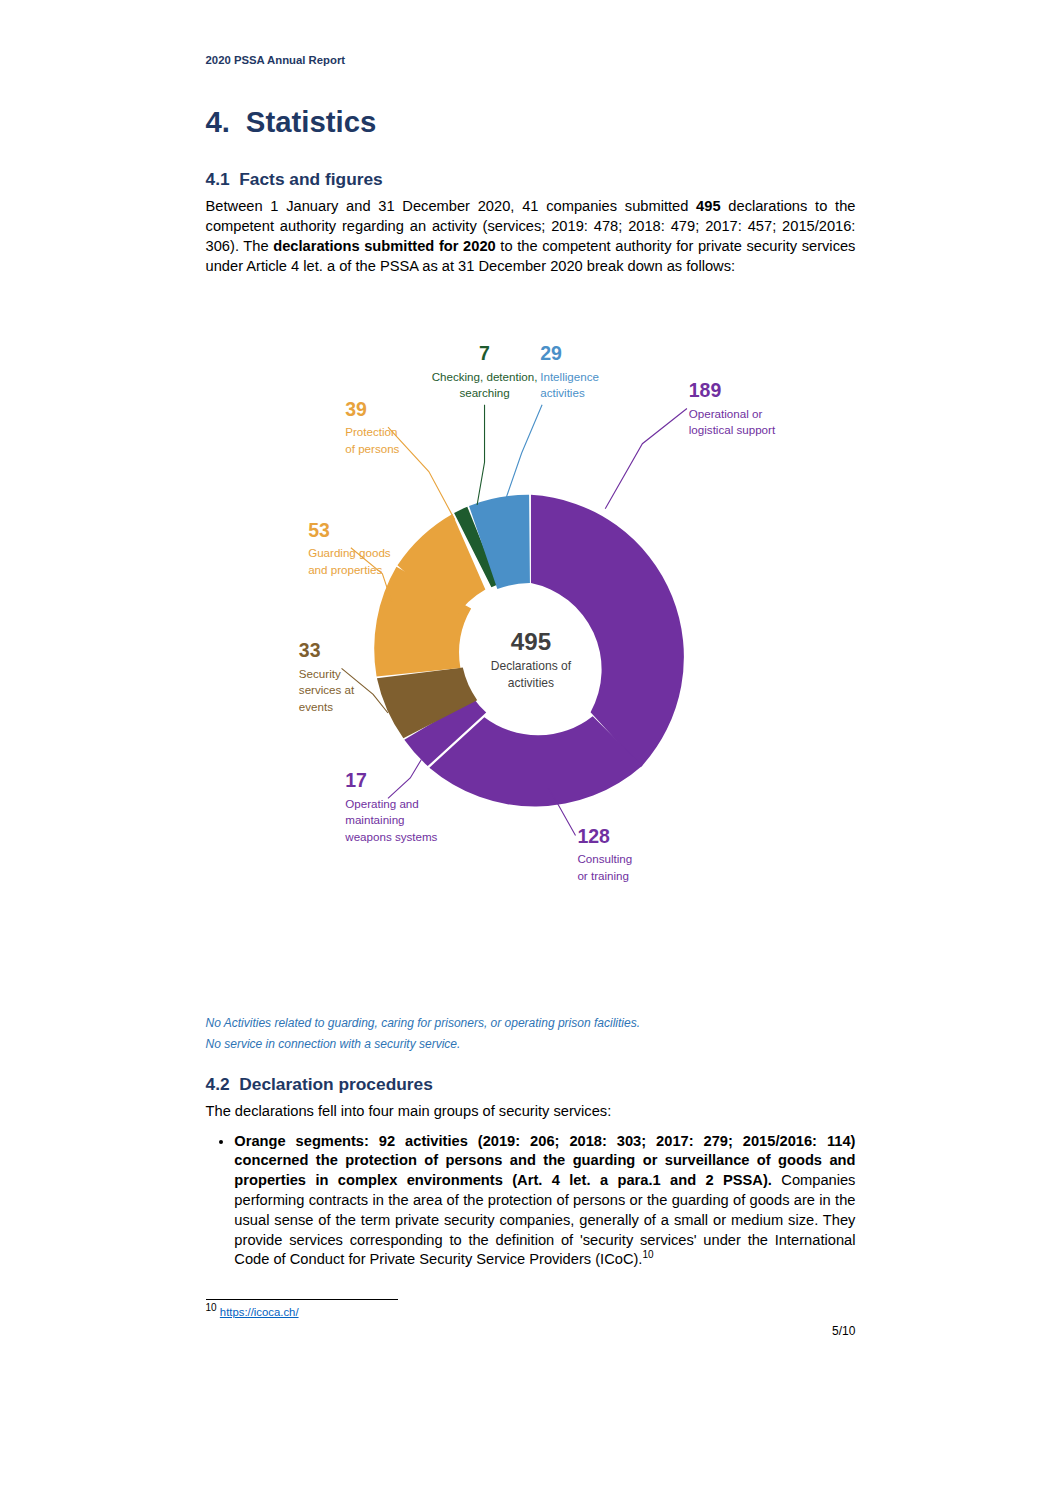2020 PSSA Annual Report
4. Statistics
4.1 Facts and figures
Between 1 January and 31 December 2020, 41 companies submitted 495 declarations to the competent authority regarding an activity (services; 2019: 478; 2018: 479; 2017: 457; 2015/2016: 306). The declarations submitted for 2020 to the competent authority for private security services under Article 4 let. a of the PSSA as at 31 December 2020 break down as follows:
495 Declarations of activities 7 Checking, detention, searching 29 Intelligence activities 189 Operational or logistical support 39 Protection of persons 53 Guarding goods and properties 33 Security services at events 17 Operating and maintaining weapons systems 128 Consulting or training
No Activities related to guarding, caring for prisoners, or operating prison facilities.
No service in connection with a security service.
4.2 Declaration procedures
The declarations fell into four main groups of security services:
Orange segments: 92 activities (2019: 206; 2018: 303; 2017: 279; 2015/2016: 114) concerned the protection of persons and the guarding or surveillance of goods and properties in complex environments (Art. 4 let. a para.1 and 2 PSSA). Companies performing contracts in the area of the protection of persons or the guarding of goods are in the usual sense of the term private security companies, generally of a small or medium size. They provide services corresponding to the definition of 'security services' under the International Code of Conduct for Private Security Service Providers (ICoC).10
10 https://icoca.ch/
5/10